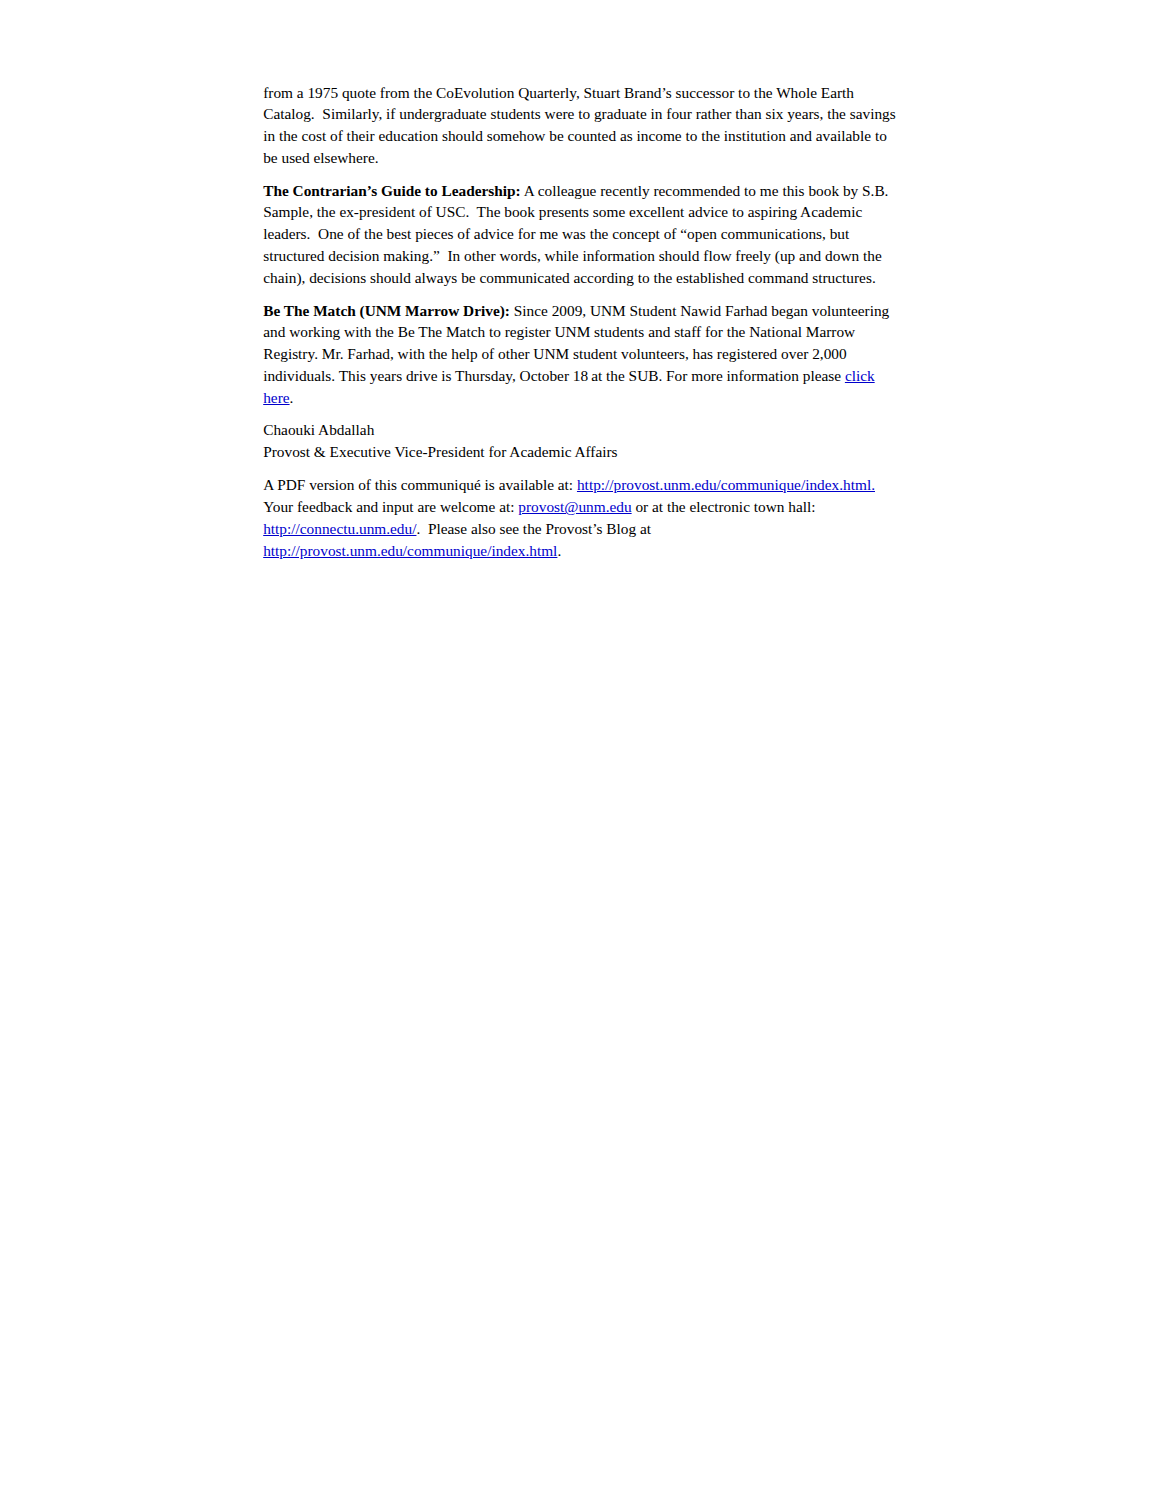from a 1975 quote from the CoEvolution Quarterly, Stuart Brand’s successor to the Whole Earth Catalog. Similarly, if undergraduate students were to graduate in four rather than six years, the savings in the cost of their education should somehow be counted as income to the institution and available to be used elsewhere.
The Contrarian’s Guide to Leadership: A colleague recently recommended to me this book by S.B. Sample, the ex-president of USC. The book presents some excellent advice to aspiring Academic leaders. One of the best pieces of advice for me was the concept of “open communications, but structured decision making.” In other words, while information should flow freely (up and down the chain), decisions should always be communicated according to the established command structures.
Be The Match (UNM Marrow Drive): Since 2009, UNM Student Nawid Farhad began volunteering and working with the Be The Match to register UNM students and staff for the National Marrow Registry. Mr. Farhad, with the help of other UNM student volunteers, has registered over 2,000 individuals. This years drive is Thursday, October 18 at the SUB. For more information please click here.
Chaouki Abdallah Provost & Executive Vice-President for Academic Affairs
A PDF version of this communiqué is available at: http://provost.unm.edu/communique/index.html. Your feedback and input are welcome at: provost@unm.edu or at the electronic town hall: http://connectu.unm.edu/. Please also see the Provost’s Blog at http://provost.unm.edu/communique/index.html.